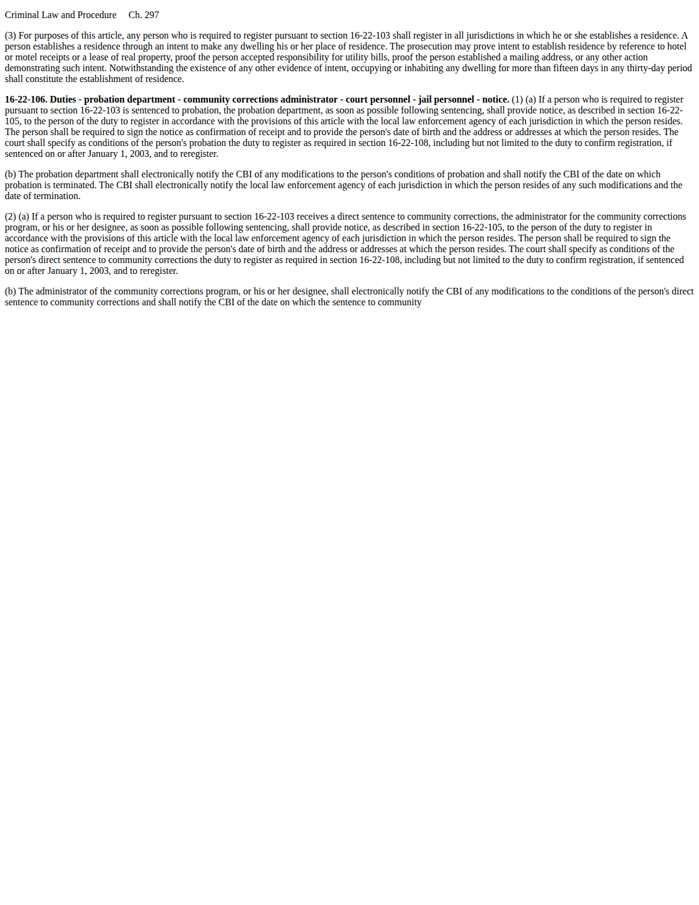Criminal Law and Procedure Ch. 297
(3) For purposes of this article, any person who is required to register pursuant to section 16-22-103 shall register in all jurisdictions in which he or she establishes a residence. A person establishes a residence through an intent to make any dwelling his or her place of residence. The prosecution may prove intent to establish residence by reference to hotel or motel receipts or a lease of real property, proof the person accepted responsibility for utility bills, proof the person established a mailing address, or any other action demonstrating such intent. Notwithstanding the existence of any other evidence of intent, occupying or inhabiting any dwelling for more than fifteen days in any thirty-day period shall constitute the establishment of residence.
16-22-106. Duties - probation department - community corrections administrator - court personnel - jail personnel - notice. (1) (a) If a person who is required to register pursuant to section 16-22-103 is sentenced to probation, the probation department, as soon as possible following sentencing, shall provide notice, as described in section 16-22-105, to the person of the duty to register in accordance with the provisions of this article with the local law enforcement agency of each jurisdiction in which the person resides. The person shall be required to sign the notice as confirmation of receipt and to provide the person's date of birth and the address or addresses at which the person resides. The court shall specify as conditions of the person's probation the duty to register as required in section 16-22-108, including but not limited to the duty to confirm registration, if sentenced on or after January 1, 2003, and to reregister.
(b) The probation department shall electronically notify the CBI of any modifications to the person's conditions of probation and shall notify the CBI of the date on which probation is terminated. The CBI shall electronically notify the local law enforcement agency of each jurisdiction in which the person resides of any such modifications and the date of termination.
(2) (a) If a person who is required to register pursuant to section 16-22-103 receives a direct sentence to community corrections, the administrator for the community corrections program, or his or her designee, as soon as possible following sentencing, shall provide notice, as described in section 16-22-105, to the person of the duty to register in accordance with the provisions of this article with the local law enforcement agency of each jurisdiction in which the person resides. The person shall be required to sign the notice as confirmation of receipt and to provide the person's date of birth and the address or addresses at which the person resides. The court shall specify as conditions of the person's direct sentence to community corrections the duty to register as required in section 16-22-108, including but not limited to the duty to confirm registration, if sentenced on or after January 1, 2003, and to reregister.
(b) The administrator of the community corrections program, or his or her designee, shall electronically notify the CBI of any modifications to the conditions of the person's direct sentence to community corrections and shall notify the CBI of the date on which the sentence to community